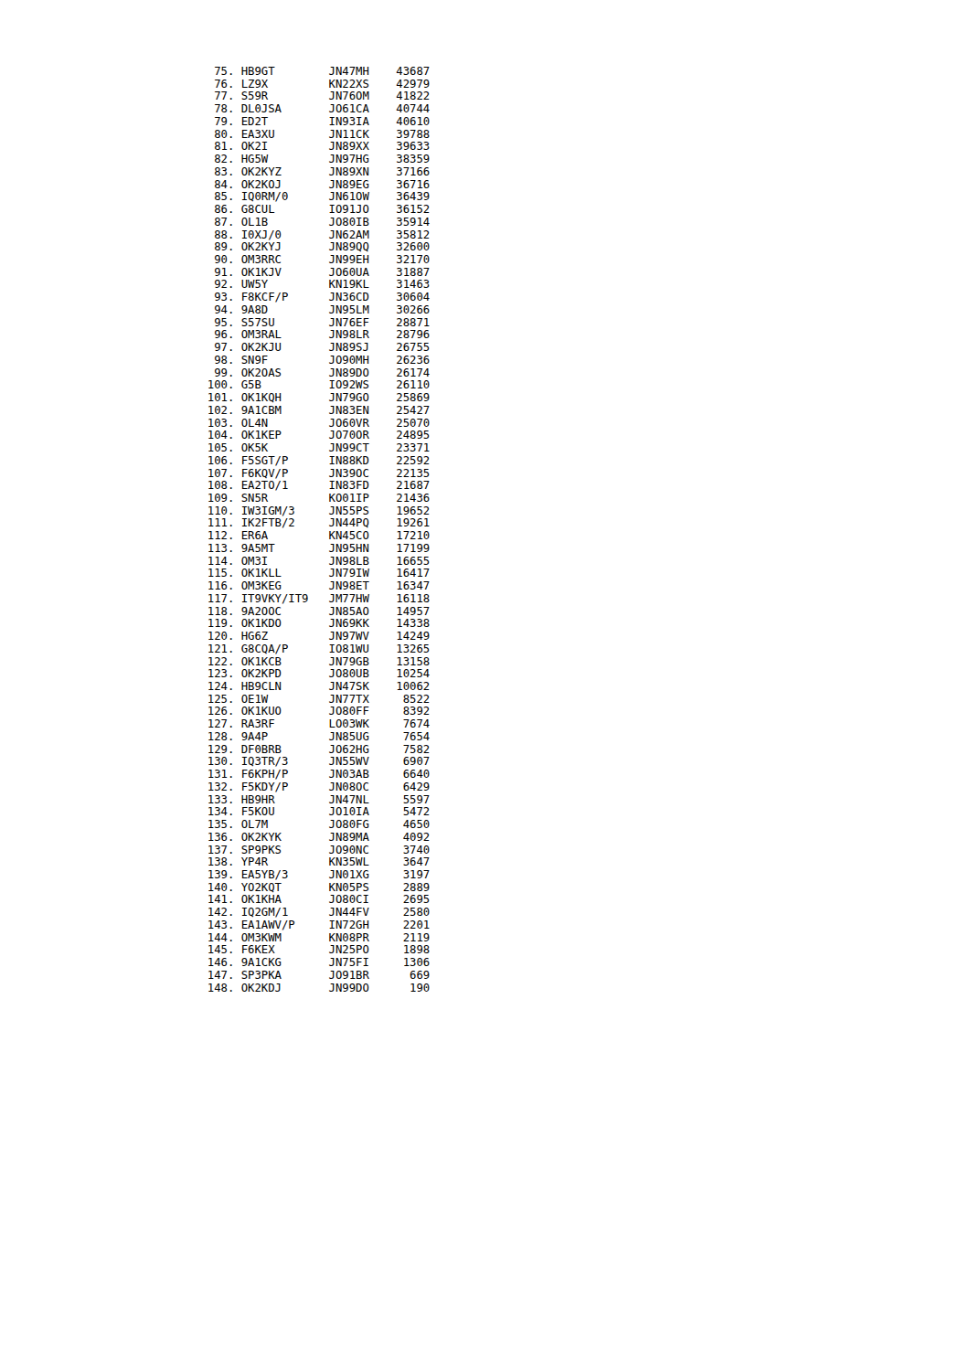75. HB9GT        JN47MH    43687
  76. LZ9X         KN22XS    42979
  77. S59R         JN76OM    41822
  78. DL0JSA       JO61CA    40744
  79. ED2T         IN93IA    40610
  80. EA3XU        JN11CK    39788
  81. OK2I         JN89XX    39633
  82. HG5W         JN97HG    38359
  83. OK2KYZ       JN89XN    37166
  84. OK2KOJ       JN89EG    36716
  85. IQ0RM/0      JN61OW    36439
  86. G8CUL        IO91JO    36152
  87. OL1B         JO80IB    35914
  88. I0XJ/0       JN62AM    35812
  89. OK2KYJ       JN89QQ    32600
  90. OM3RRC       JN99EH    32170
  91. OK1KJV       JO60UA    31887
  92. UW5Y         KN19KL    31463
  93. F8KCF/P      JN36CD    30604
  94. 9A8D         JN95LM    30266
  95. S57SU        JN76EF    28871
  96. OM3RAL       JN98LR    28796
  97. OK2KJU       JN89SJ    26755
  98. SN9F         JO90MH    26236
  99. OK2OAS       JN89DO    26174
 100. G5B          IO92WS    26110
 101. OK1KQH       JN79GO    25869
 102. 9A1CBM       JN83EN    25427
 103. OL4N         JO60VR    25070
 104. OK1KEP       JO70OR    24895
 105. OK5K         JN99CT    23371
 106. F5SGT/P      IN88KD    22592
 107. F6KQV/P      JN39OC    22135
 108. EA2TO/1      IN83FD    21687
 109. SN5R         KO01IP    21436
 110. IW3IGM/3     JN55PS    19652
 111. IK2FTB/2     JN44PQ    19261
 112. ER6A         KN45CO    17210
 113. 9A5MT        JN95HN    17199
 114. OM3I         JN98LB    16655
 115. OK1KLL       JN79IW    16417
 116. OM3KEG       JN98ET    16347
 117. IT9VKY/IT9   JM77HW    16118
 118. 9A2OOC       JN85AO    14957
 119. OK1KDO       JN69KK    14338
 120. HG6Z         JN97WV    14249
 121. G8CQA/P      IO81WU    13265
 122. OK1KCB       JN79GB    13158
 123. OK2KPD       JO80UB    10254
 124. HB9CLN       JN47SK    10062
 125. OE1W         JN77TX     8522
 126. OK1KUO       JO80FF     8392
 127. RA3RF        LO03WK     7674
 128. 9A4P         JN85UG     7654
 129. DF0BRB       JO62HG     7582
 130. IQ3TR/3      JN55WV     6907
 131. F6KPH/P      JN03AB     6640
 132. F5KDY/P      JN08OC     6429
 133. HB9HR        JN47NL     5597
 134. F5KOU        JO10IA     5472
 135. OL7M         JO80FG     4650
 136. OK2KYK       JN89MA     4092
 137. SP9PKS       JO90NC     3740
 138. YP4R         KN35WL     3647
 139. EA5YB/3      JN01XG     3197
 140. YO2KQT       KN05PS     2889
 141. OK1KHA       JO80CI     2695
 142. IQ2GM/1      JN44FV     2580
 143. EA1AWV/P     IN72GH     2201
 144. OM3KWM       KN08PR     2119
 145. F6KEX        JN25PO     1898
 146. 9A1CKG       JN75FI     1306
 147. SP3PKA       JO91BR      669
 148. OK2KDJ       JN99DO      190